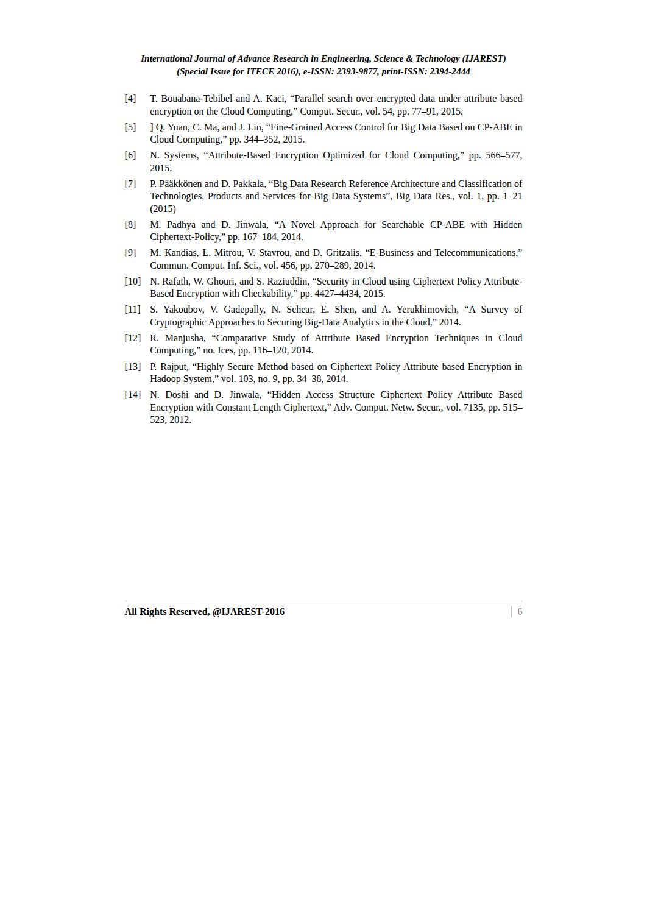International Journal of Advance Research in Engineering, Science & Technology (IJAREST) (Special Issue for ITECE 2016), e-ISSN: 2393-9877, print-ISSN: 2394-2444
[4] T. Bouabana-Tebibel and A. Kaci, “Parallel search over encrypted data under attribute based encryption on the Cloud Computing,” Comput. Secur., vol. 54, pp. 77–91, 2015.
[5]] Q. Yuan, C. Ma, and J. Lin, “Fine-Grained Access Control for Big Data Based on CP-ABE in Cloud Computing,” pp. 344–352, 2015.
[6] N. Systems, “Attribute-Based Encryption Optimized for Cloud Computing,” pp. 566–577, 2015.
[7] P. Pääkkönen and D. Pakkala, “Big Data Research Reference Architecture and Classification of Technologies, Products and Services for Big Data Systems”, Big Data Res., vol. 1, pp. 1–21 (2015)
[8] M. Padhya and D. Jinwala, “A Novel Approach for Searchable CP-ABE with Hidden Ciphertext-Policy,” pp. 167–184, 2014.
[9] M. Kandias, L. Mitrou, V. Stavrou, and D. Gritzalis, “E-Business and Telecommunications,” Commun. Comput. Inf. Sci., vol. 456, pp. 270–289, 2014.
[10] N. Rafath, W. Ghouri, and S. Raziuddin, “Security in Cloud using Ciphertext Policy Attribute-Based Encryption with Checkability,” pp. 4427–4434, 2015.
[11] S. Yakoubov, V. Gadepally, N. Schear, E. Shen, and A. Yerukhimovich, “A Survey of Cryptographic Approaches to Securing Big-Data Analytics in the Cloud,” 2014.
[12] R. Manjusha, “Comparative Study of Attribute Based Encryption Techniques in Cloud Computing,” no. Ices, pp. 116–120, 2014.
[13] P. Rajput, “Highly Secure Method based on Ciphertext Policy Attribute based Encryption in Hadoop System,” vol. 103, no. 9, pp. 34–38, 2014.
[14] N. Doshi and D. Jinwala, “Hidden Access Structure Ciphertext Policy Attribute Based Encryption with Constant Length Ciphertext,” Adv. Comput. Netw. Secur., vol. 7135, pp. 515–523, 2012.
All Rights Reserved, @IJAREST-2016 6